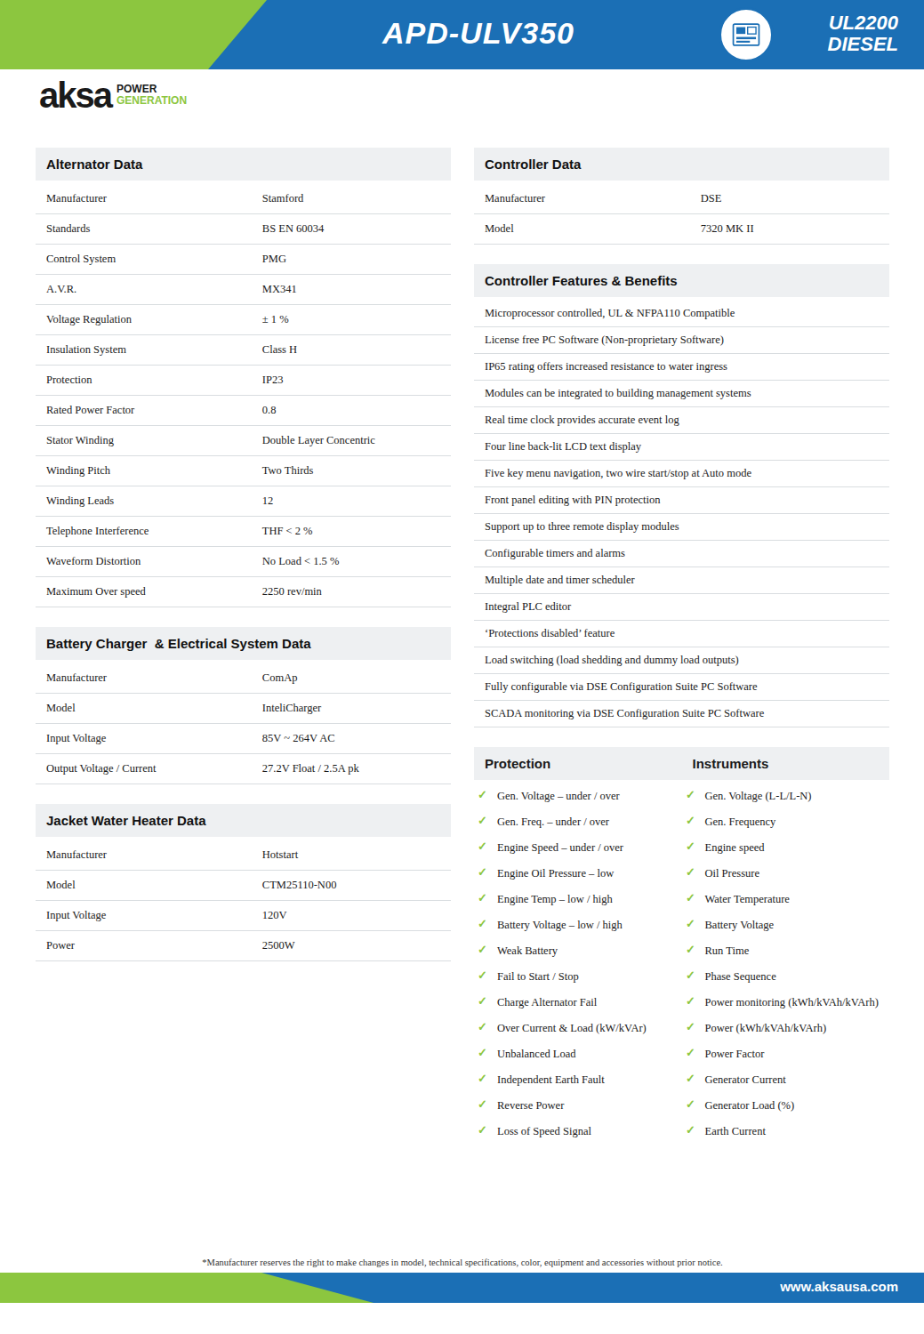APD-ULV350
UL2200
DIESEL
aksa POWER
GENERATION
Alternator Data
| Manufacturer | Stamford |
| Standards | BS EN 60034 |
| Control System | PMG |
| A.V.R. | MX341 |
| Voltage Regulation | ± 1 % |
| Insulation System | Class H |
| Protection | IP23 |
| Rated Power Factor | 0.8 |
| Stator Winding | Double Layer Concentric |
| Winding Pitch | Two Thirds |
| Winding Leads | 12 |
| Telephone Interference | THF < 2 % |
| Waveform Distortion | No Load < 1.5 % |
| Maximum Over speed | 2250 rev/min |
Battery Charger & Electrical System Data
| Manufacturer | ComAp |
| Model | InteliCharger |
| Input Voltage | 85V ~ 264V AC |
| Output Voltage / Current | 27.2V Float / 2.5A pk |
Jacket Water Heater Data
| Manufacturer | Hotstart |
| Model | CTM25110-N00 |
| Input Voltage | 120V |
| Power | 2500W |
Controller Data
| Manufacturer | DSE |
| Model | 7320 MK II |
Controller Features & Benefits
Microprocessor controlled, UL & NFPA110 Compatible
License free PC Software (Non-proprietary Software)
IP65 rating offers increased resistance to water ingress
Modules can be integrated to building management systems
Real time clock provides accurate event log
Four line back-lit LCD text display
Five key menu navigation, two wire start/stop at Auto mode
Front panel editing with PIN protection
Support up to three remote display modules
Configurable timers and alarms
Multiple date and timer scheduler
Integral PLC editor
‘Protections disabled’ feature
Load switching (load shedding and dummy load outputs)
Fully configurable via DSE Configuration Suite PC Software
SCADA monitoring via DSE Configuration Suite PC Software
Protection
Instruments
✓Gen. Voltage – under / over
✓Gen. Freq. – under / over
✓Engine Speed – under / over
✓Engine Oil Pressure – low
✓Engine Temp – low / high
✓Battery Voltage – low / high
✓Weak Battery
✓Fail to Start / Stop
✓Charge Alternator Fail
✓Over Current & Load (kW/kVAr)
✓Unbalanced Load
✓Independent Earth Fault
✓Reverse Power
✓Loss of Speed Signal
✓Gen. Voltage (L-L/L-N)
✓Gen. Frequency
✓Engine speed
✓Oil Pressure
✓Water Temperature
✓Battery Voltage
✓Run Time
✓Phase Sequence
✓Power monitoring (kWh/kVAh/kVArh)
✓Power (kWh/kVAh/kVArh)
✓Power Factor
✓Generator Current
✓Generator Load (%)
✓Earth Current
*Manufacturer reserves the right to make changes in model, technical specifications, color, equipment and accessories without prior notice.
www.aksausa.com